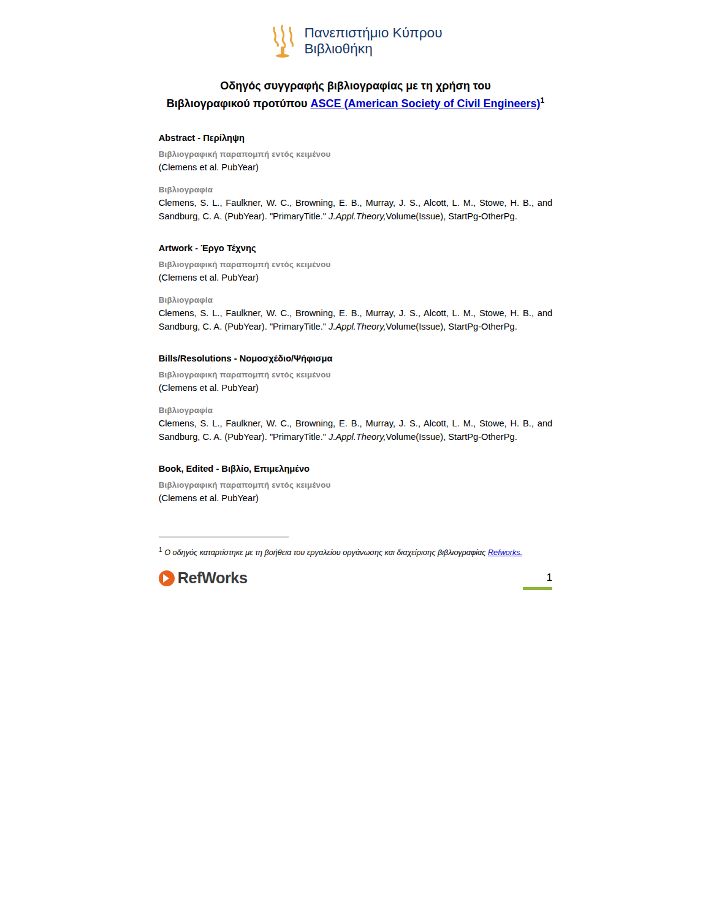Πανεπιστήμιο Κύπρου
Βιβλιοθήκη
Οδηγός συγγραφής βιβλιογραφίας με τη χρήση του Βιβλιογραφικού προτύπου ASCE (American Society of Civil Engineers)1
Abstract - Περίληψη
Βιβλιογραφική παραπομπή εντός κειμένου
(Clemens et al. PubYear)
Βιβλιογραφία
Clemens, S. L., Faulkner, W. C., Browning, E. B., Murray, J. S., Alcott, L. M., Stowe, H. B., and Sandburg, C. A. (PubYear). "PrimaryTitle." J.Appl.Theory, Volume(Issue), StartPg-OtherPg.
Artwork - Έργο Τέχνης
Βιβλιογραφική παραπομπή εντός κειμένου
(Clemens et al. PubYear)
Βιβλιογραφία
Clemens, S. L., Faulkner, W. C., Browning, E. B., Murray, J. S., Alcott, L. M., Stowe, H. B., and Sandburg, C. A. (PubYear). "PrimaryTitle." J.Appl.Theory, Volume(Issue), StartPg-OtherPg.
Bills/Resolutions - Νομοσχέδιο/Ψήφισμα
Βιβλιογραφική παραπομπή εντός κειμένου
(Clemens et al. PubYear)
Βιβλιογραφία
Clemens, S. L., Faulkner, W. C., Browning, E. B., Murray, J. S., Alcott, L. M., Stowe, H. B., and Sandburg, C. A. (PubYear). "PrimaryTitle." J.Appl.Theory, Volume(Issue), StartPg-OtherPg.
Book, Edited - Βιβλίο, Επιμελημένο
Βιβλιογραφική παραπομπή εντός κειμένου
(Clemens et al. PubYear)
1 Ο οδηγός καταρτίστηκε με τη βοήθεια του εργαλείου οργάνωσης και διαχείρισης βιβλιογραφίας Refworks.
RefWorks
1